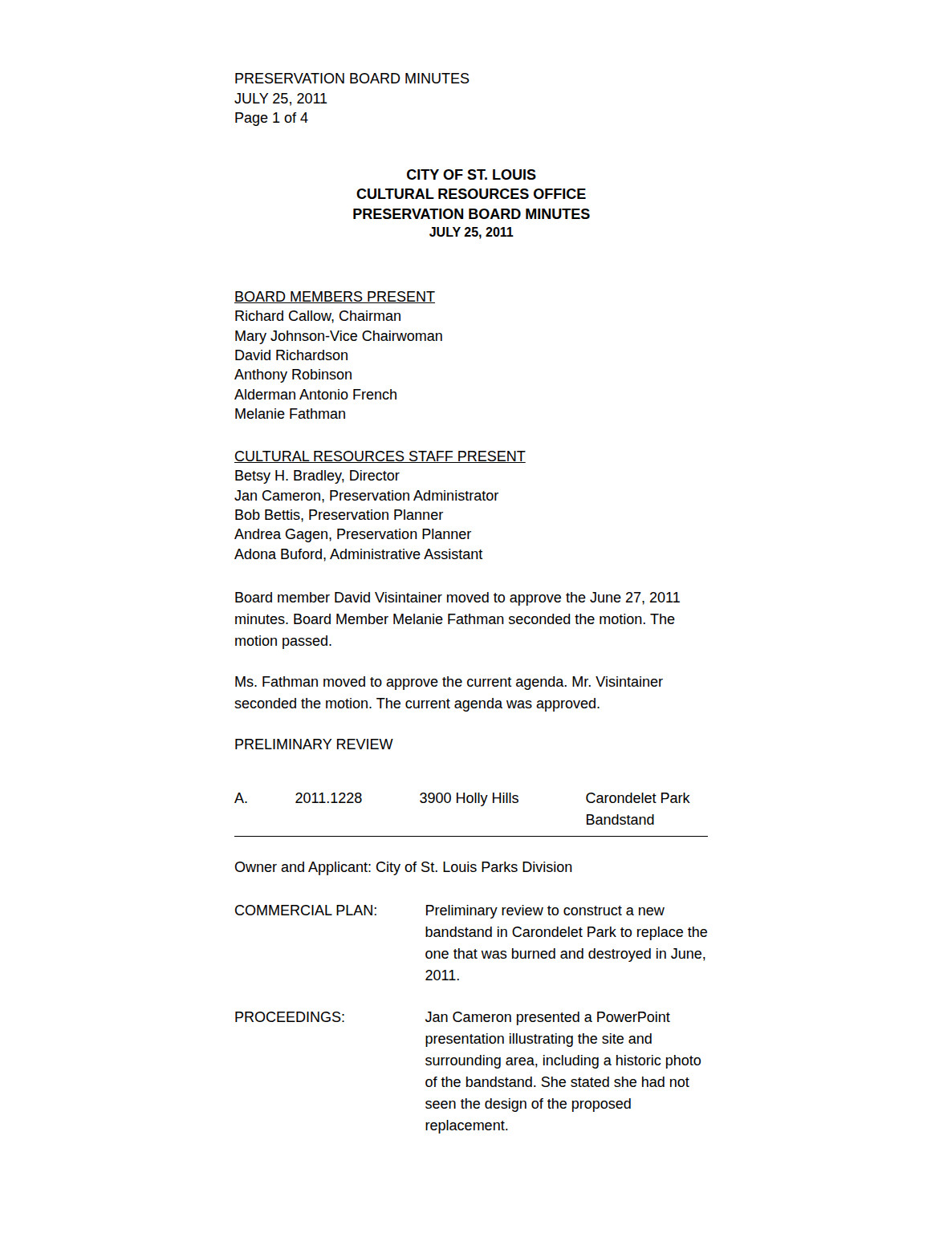PRESERVATION BOARD MINUTES
JULY 25, 2011
Page 1 of 4
CITY OF ST. LOUIS
CULTURAL RESOURCES OFFICE
PRESERVATION BOARD MINUTES
JULY 25, 2011
BOARD MEMBERS PRESENT
Richard Callow, Chairman
Mary Johnson-Vice Chairwoman
David Richardson
Anthony Robinson
Alderman Antonio French
Melanie Fathman
CULTURAL RESOURCES STAFF PRESENT
Betsy H. Bradley, Director
Jan Cameron, Preservation Administrator
Bob Bettis, Preservation Planner
Andrea Gagen, Preservation Planner
Adona Buford, Administrative Assistant
Board member David Visintainer moved to approve the June 27, 2011 minutes. Board Member Melanie Fathman seconded the motion. The motion passed.
Ms. Fathman moved to approve the current agenda. Mr. Visintainer seconded the motion. The current agenda was approved.
PRELIMINARY REVIEW
A.
2011.1228
3900 Holly Hills
Carondelet Park Bandstand
Owner and Applicant: City of St. Louis Parks Division
COMMERCIAL PLAN:
Preliminary review to construct a new bandstand in Carondelet Park to replace the one that was burned and destroyed in June, 2011.
PROCEEDINGS:
Jan Cameron presented a PowerPoint presentation illustrating the site and surrounding area, including a historic photo of the bandstand. She stated she had not seen the design of the proposed replacement.